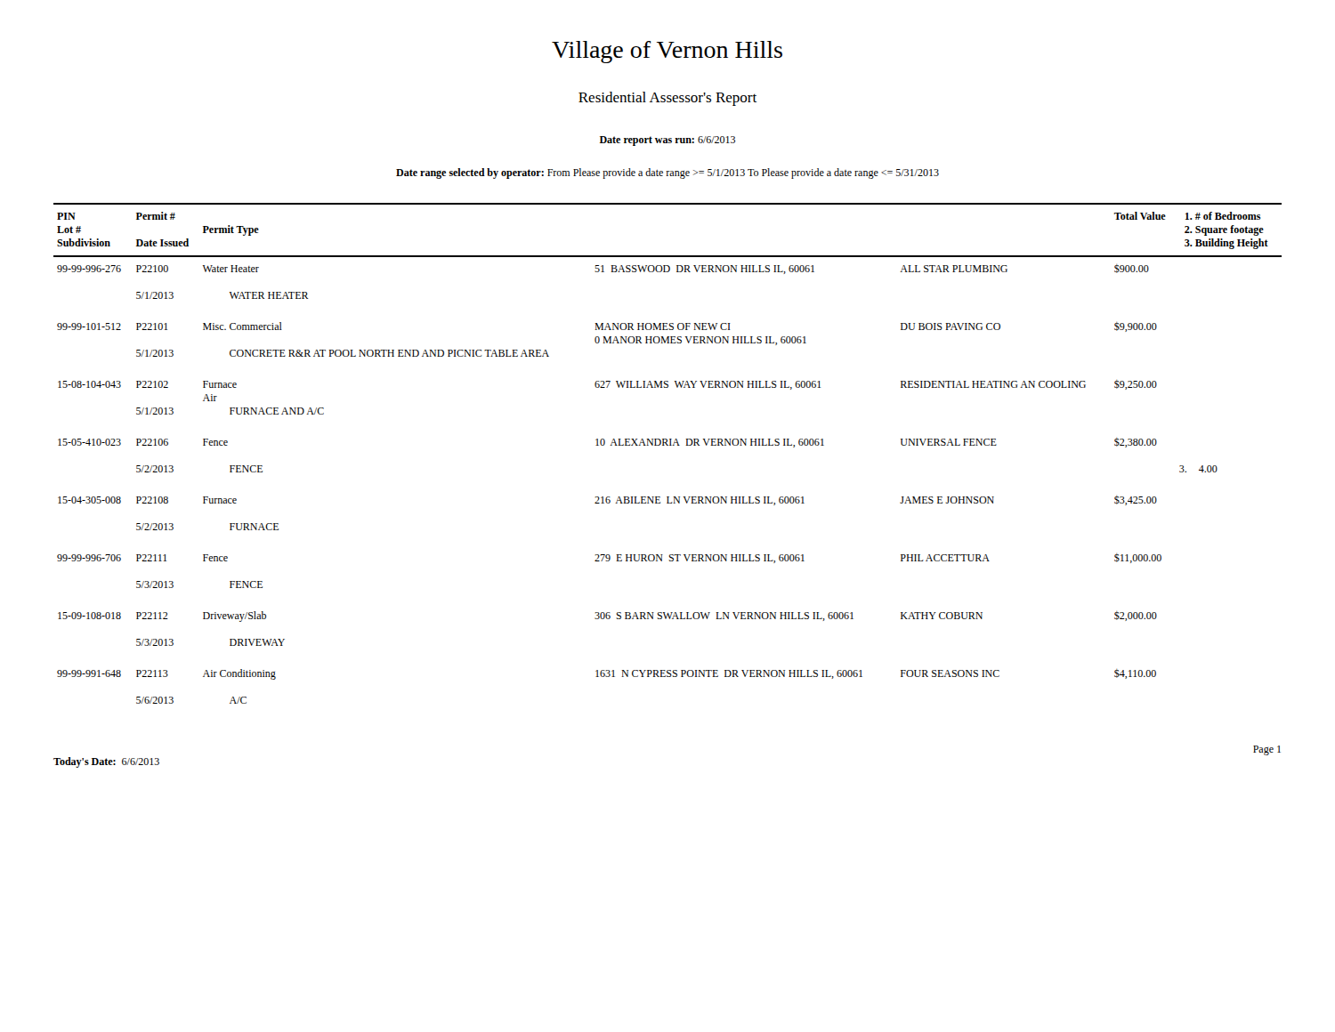Village of Vernon Hills
Residential Assessor's Report
Date report was run: 6/6/2013
Date range selected by operator: From Please provide a date range >= 5/1/2013 To Please provide a date range <= 5/31/2013
| PIN Lot # Subdivision | Permit # Date Issued | Permit Type | | | Total Value | # of Bedrooms Square footage Building Height |
| --- | --- | --- | --- | --- | --- | --- |
| 99-99-996-276 | P22100 5/1/2013 | Water Heater WATER HEATER | 51 BASSWOOD DR VERNON HILLS IL, 60061 | ALL STAR PLUMBING | $900.00 | |
| 99-99-101-512 | P22101 5/1/2013 | Misc. Commercial CONCRETE R&R AT POOL NORTH END AND PICNIC TABLE AREA | MANOR HOMES OF NEW CI 0 MANOR HOMES VERNON HILLS IL, 60061 | DU BOIS PAVING CO | $9,900.00 | |
| 15-08-104-043 | P22102 5/1/2013 | Furnace Air FURNACE AND A/C | 627 WILLIAMS WAY VERNON HILLS IL, 60061 | RESIDENTIAL HEATING AN COOLING | $9,250.00 | |
| 15-05-410-023 | P22106 5/2/2013 | Fence FENCE | 10 ALEXANDRIA DR VERNON HILLS IL, 60061 | UNIVERSAL FENCE | $2,380.00 | 3. 4.00 |
| 15-04-305-008 | P22108 5/2/2013 | Furnace FURNACE | 216 ABILENE LN VERNON HILLS IL, 60061 | JAMES E JOHNSON | $3,425.00 | |
| 99-99-996-706 | P22111 5/3/2013 | Fence FENCE | 279 E HURON ST VERNON HILLS IL, 60061 | PHIL ACCETTURA | $11,000.00 | |
| 15-09-108-018 | P22112 5/3/2013 | Driveway/Slab DRIVEWAY | 306 S BARN SWALLOW LN VERNON HILLS IL, 60061 | KATHY COBURN | $2,000.00 | |
| 99-99-991-648 | P22113 5/6/2013 | Air Conditioning A/C | 1631 N CYPRESS POINTE DR VERNON HILLS IL, 60061 | FOUR SEASONS INC | $4,110.00 | |
Today's Date: 6/6/2013 Page 1